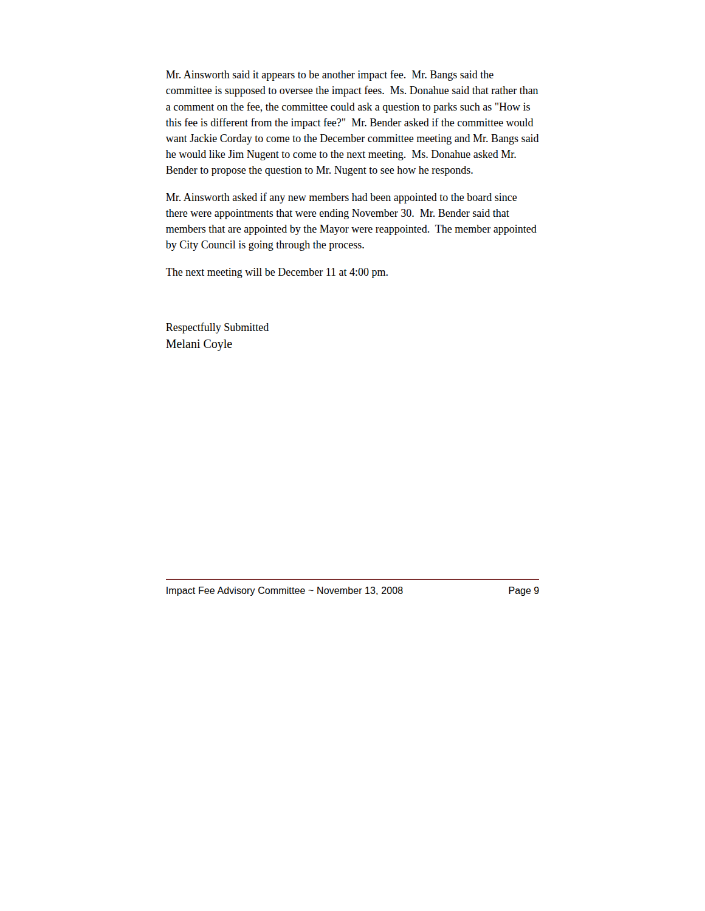Mr. Ainsworth said it appears to be another impact fee. Mr. Bangs said the committee is supposed to oversee the impact fees. Ms. Donahue said that rather than a comment on the fee, the committee could ask a question to parks such as "How is this fee is different from the impact fee?" Mr. Bender asked if the committee would want Jackie Corday to come to the December committee meeting and Mr. Bangs said he would like Jim Nugent to come to the next meeting. Ms. Donahue asked Mr. Bender to propose the question to Mr. Nugent to see how he responds.
Mr. Ainsworth asked if any new members had been appointed to the board since there were appointments that were ending November 30. Mr. Bender said that members that are appointed by the Mayor were reappointed. The member appointed by City Council is going through the process.
The next meeting will be December 11 at 4:00 pm.
Respectfully Submitted
Melani Coyle
Impact Fee Advisory Committee ~ November 13, 2008 Page 9